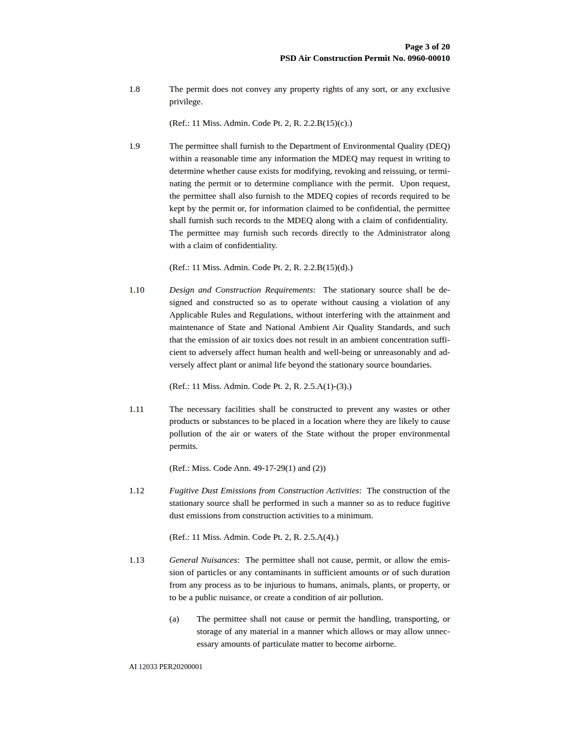Page 3 of 20 PSD Air Construction Permit No. 0960-00010
1.8
The permit does not convey any property rights of any sort, or any exclusive privilege.
(Ref.: 11 Miss. Admin. Code Pt. 2, R. 2.2.B(15)(c).)
1.9
The permittee shall furnish to the Department of Environmental Quality (DEQ) within a reasonable time any information the MDEQ may request in writing to determine whether cause exists for modifying, revoking and reissuing, or terminating the permit or to determine compliance with the permit. Upon request, the permittee shall also furnish to the MDEQ copies of records required to be kept by the permit or, for information claimed to be confidential, the permittee shall furnish such records to the MDEQ along with a claim of confidentiality. The permittee may furnish such records directly to the Administrator along with a claim of confidentiality.
(Ref.: 11 Miss. Admin. Code Pt. 2, R. 2.2.B(15)(d).)
1.10
Design and Construction Requirements: The stationary source shall be designed and constructed so as to operate without causing a violation of any Applicable Rules and Regulations, without interfering with the attainment and maintenance of State and National Ambient Air Quality Standards, and such that the emission of air toxics does not result in an ambient concentration sufficient to adversely affect human health and well-being or unreasonably and adversely affect plant or animal life beyond the stationary source boundaries.
(Ref.: 11 Miss. Admin. Code Pt. 2, R. 2.5.A(1)-(3).)
1.11
The necessary facilities shall be constructed to prevent any wastes or other products or substances to be placed in a location where they are likely to cause pollution of the air or waters of the State without the proper environmental permits.
(Ref.: Miss. Code Ann. 49-17-29(1) and (2))
1.12
Fugitive Dust Emissions from Construction Activities: The construction of the stationary source shall be performed in such a manner so as to reduce fugitive dust emissions from construction activities to a minimum.
(Ref.: 11 Miss. Admin. Code Pt. 2, R. 2.5.A(4).)
1.13
General Nuisances: The permittee shall not cause, permit, or allow the emission of particles or any contaminants in sufficient amounts or of such duration from any process as to be injurious to humans, animals, plants, or property, or to be a public nuisance, or create a condition of air pollution.
(a)
The permittee shall not cause or permit the handling, transporting, or storage of any material in a manner which allows or may allow unnecessary amounts of particulate matter to become airborne.
AI 12033 PER20200001